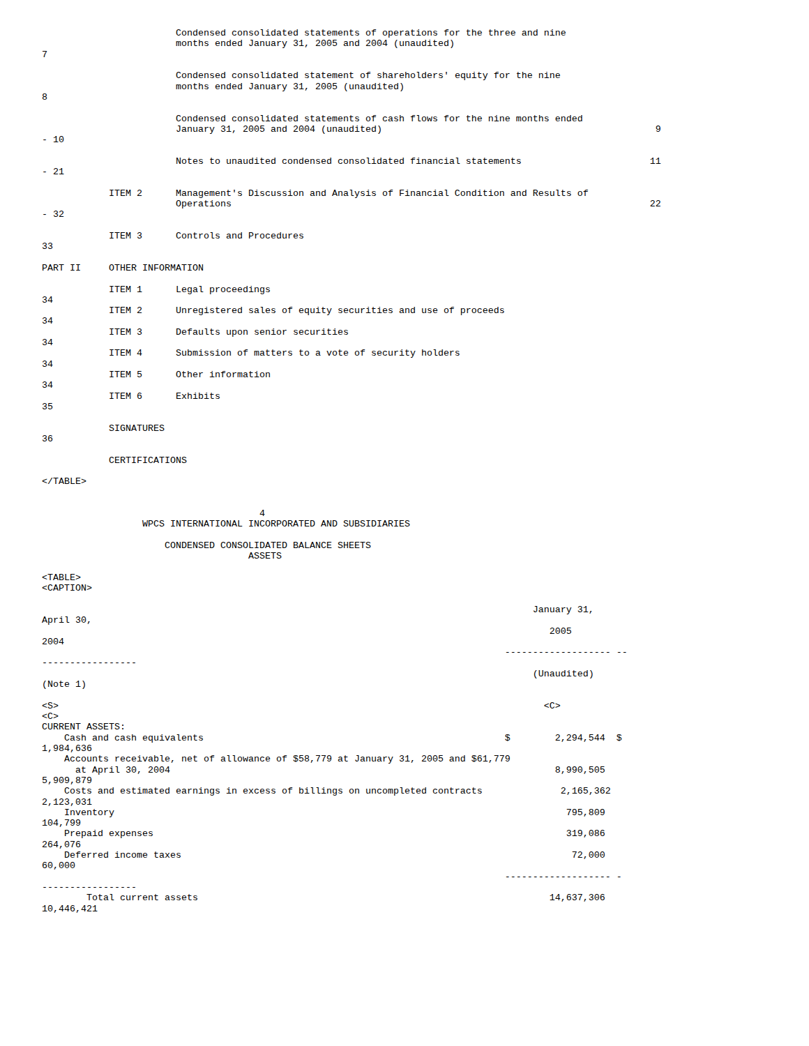Condensed consolidated statements of operations for the three and nine
                        months ended January 31, 2005 and 2004 (unaudited)
7

                        Condensed consolidated statement of shareholders' equity for the nine
                        months ended January 31, 2005 (unaudited)
8

                        Condensed consolidated statements of cash flows for the nine months ended
                        January 31, 2005 and 2004 (unaudited)                                                 9
- 10

                        Notes to unaudited condensed consolidated financial statements                       11
- 21

            ITEM 2      Management's Discussion and Analysis of Financial Condition and Results of
                        Operations                                                                           22
- 32

            ITEM 3      Controls and Procedures
33

PART II     OTHER INFORMATION

            ITEM 1      Legal proceedings
34
            ITEM 2      Unregistered sales of equity securities and use of proceeds
34
            ITEM 3      Defaults upon senior securities
34
            ITEM 4      Submission of matters to a vote of security holders
34
            ITEM 5      Other information
34
            ITEM 6      Exhibits
35

            SIGNATURES
36

            CERTIFICATIONS

</TABLE>


                                       4
                  WPCS INTERNATIONAL INCORPORATED AND SUBSIDIARIES

                      CONDENSED CONSOLIDATED BALANCE SHEETS
                                     ASSETS

<TABLE>
<CAPTION>

                                                                                        January 31,
April 30,
                                                                                           2005
2004
                                                                                   ------------------- --
-----------------
                                                                                        (Unaudited)
(Note 1)

<S>                                                                                       <C>
<C>
CURRENT ASSETS:
    Cash and cash equivalents                                                      $        2,294,544  $
1,984,636
    Accounts receivable, net of allowance of $58,779 at January 31, 2005 and $61,779
      at April 30, 2004                                                                     8,990,505
5,909,879
    Costs and estimated earnings in excess of billings on uncompleted contracts              2,165,362
2,123,031
    Inventory                                                                                 795,809
104,799
    Prepaid expenses                                                                          319,086
264,076
    Deferred income taxes                                                                      72,000
60,000
                                                                                   ------------------- -
-----------------
        Total current assets                                                               14,637,306
10,446,421